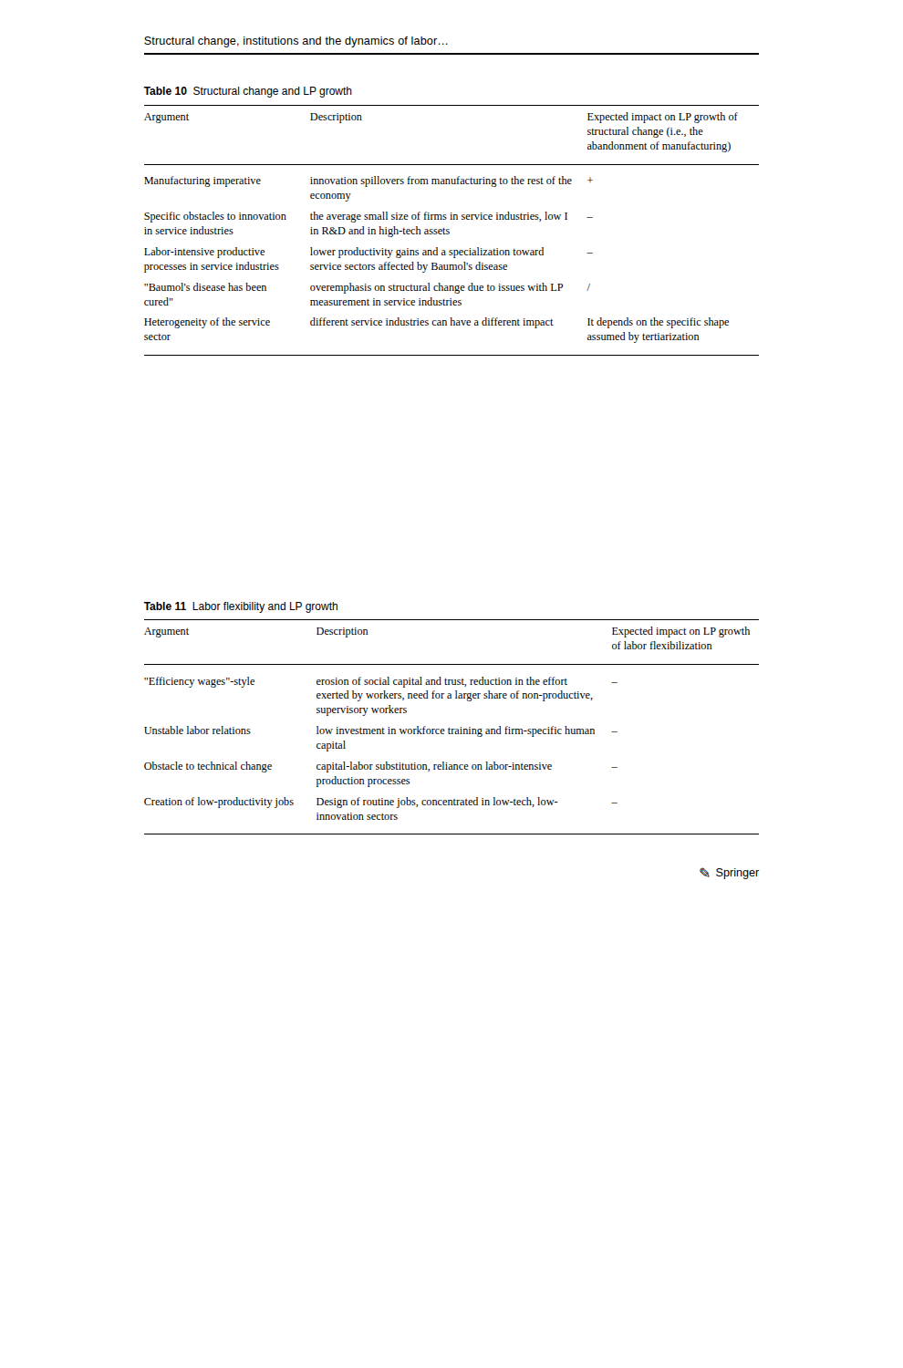Structural change, institutions and the dynamics of labor…
Table 10 Structural change and LP growth
| Argument | Description | Expected impact on LP growth of structural change (i.e., the abandonment of manufacturing) |
| --- | --- | --- |
| Manufacturing imperative | innovation spillovers from manufacturing to the rest of the economy | + |
| Specific obstacles to innovation in service industries | the average small size of firms in service industries, low I in R&D and in high-tech assets | – |
| Labor-intensive productive processes in service industries | lower productivity gains and a specialization toward service sectors affected by Baumol's disease | – |
| "Baumol's disease has been cured" | overemphasis on structural change due to issues with LP measurement in service industries | / |
| Heterogeneity of the service sector | different service industries can have a different impact | It depends on the specific shape assumed by tertiarization |
Table 11 Labor flexibility and LP growth
| Argument | Description | Expected impact on LP growth of labor flexibilization |
| --- | --- | --- |
| "Efficiency wages"-style | erosion of social capital and trust, reduction in the effort exerted by workers, need for a larger share of non-productive, supervisory workers | – |
| Unstable labor relations | low investment in workforce training and firm-specific human capital | – |
| Obstacle to technical change | capital-labor substitution, reliance on labor-intensive production processes | – |
| Creation of low-productivity jobs | Design of routine jobs, concentrated in low-tech, low-innovation sectors | – |
✎Springer